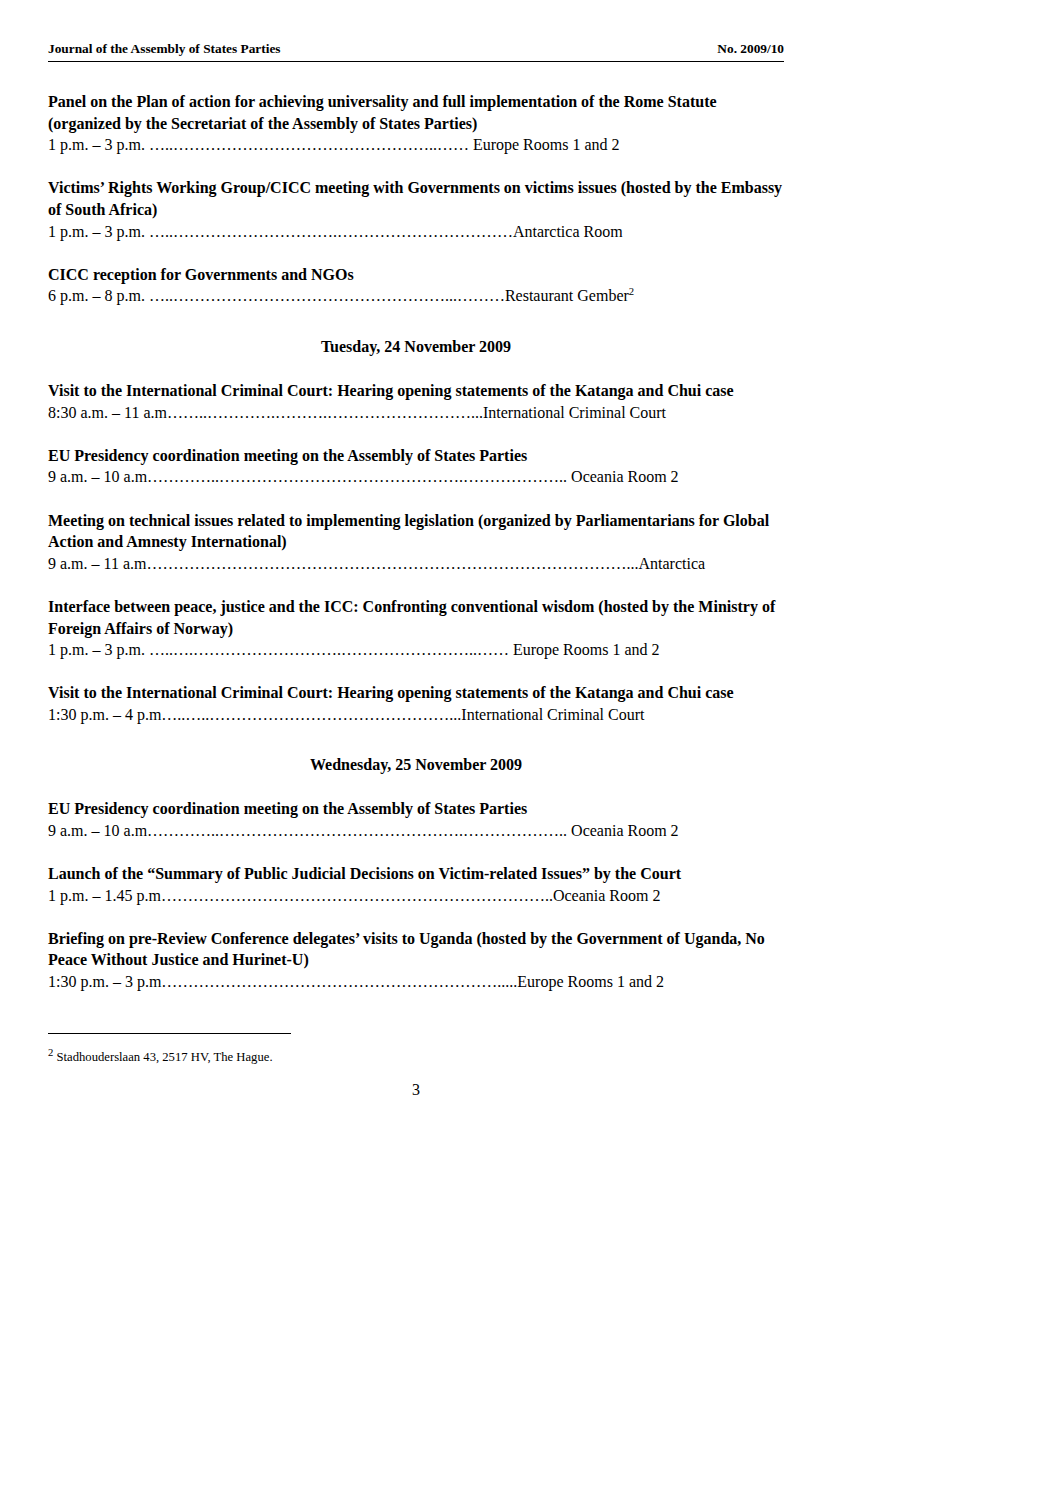Journal of the Assembly of States Parties No. 2009/10
Panel on the Plan of action for achieving universality and full implementation of the Rome Statute (organized by the Secretariat of the Assembly of States Parties)
1 p.m. – 3 p.m. …..…………………………………………..…… Europe Rooms 1 and 2
Victims’ Rights Working Group/CICC meeting with Governments on victims issues (hosted by the Embassy of South Africa)
1 p.m. – 3 p.m. …..………………………….……………………………Antarctica Room
CICC reception for Governments and NGOs
6 p.m. – 8 p.m. …..……………………………………………...………Restaurant Gember2
Tuesday, 24 November 2009
Visit to the International Criminal Court: Hearing opening statements of the Katanga and Chui case
8:30 a.m. – 11 a.m……..………….……….………………………...International Criminal Court
EU Presidency coordination meeting on the Assembly of States Parties
9 a.m. – 10 a.m…………..……………………………………….……………….. Oceania Room 2
Meeting on technical issues related to implementing legislation (organized by Parliamentarians for Global Action and Amnesty International)
9 a.m. – 11 a.m………………………………………………………………………………...Antarctica
Interface between peace, justice and the ICC: Confronting conventional wisdom (hosted by the Ministry of Foreign Affairs of Norway)
1 p.m. – 3 p.m. …..….……………………….……………………..…… Europe Rooms 1 and 2
Visit to the International Criminal Court: Hearing opening statements of the Katanga and Chui case
1:30 p.m. – 4 p.m…..…..………………………………………...International Criminal Court
Wednesday, 25 November 2009
EU Presidency coordination meeting on the Assembly of States Parties
9 a.m. – 10 a.m…………..……………………………………….……………….. Oceania Room 2
Launch of the “Summary of Public Judicial Decisions on Victim-related Issues” by the Court
1 p.m. – 1.45 p.m………………………………………………………………..Oceania Room 2
Briefing on pre-Review Conference delegates’ visits to Uganda (hosted by the Government of Uganda, No Peace Without Justice and Hurinet-U)
1:30 p.m. – 3 p.m……………………………………………………….....Europe Rooms 1 and 2
2 Stadhouderslaan 43, 2517 HV, The Hague.
3